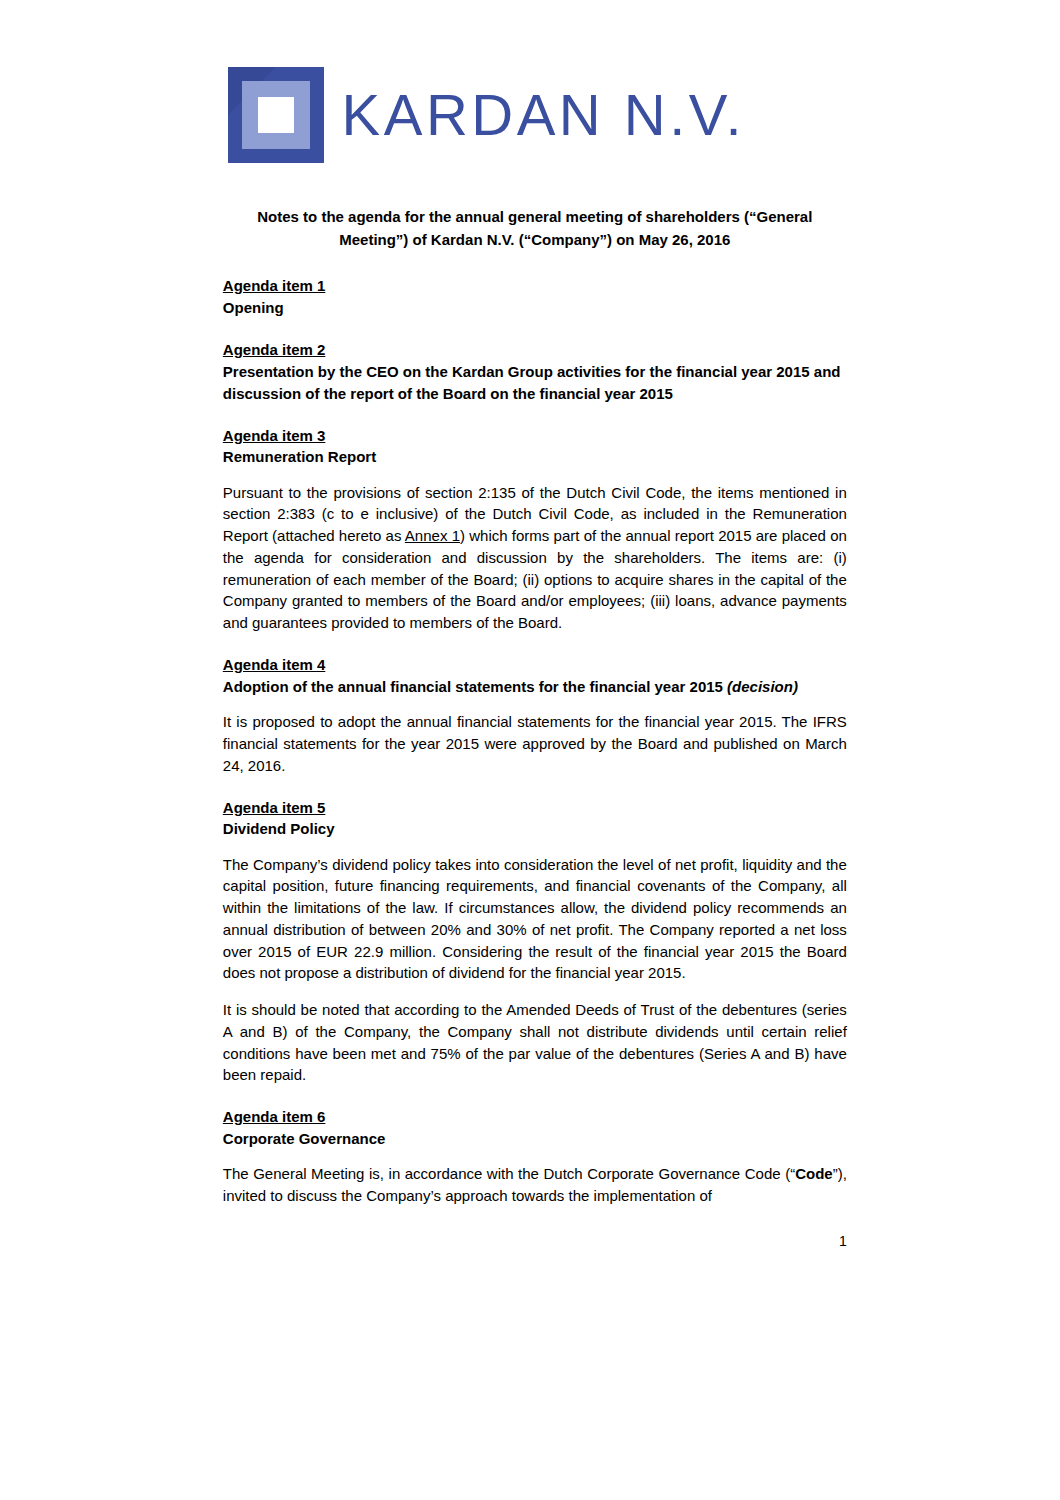KARDAN N.V.
Notes to the agenda for the annual general meeting of shareholders (“General Meeting”) of Kardan N.V. (“Company”) on May 26, 2016
Agenda item 1
Opening
Agenda item 2
Presentation by the CEO on the Kardan Group activities for the financial year 2015 and discussion of the report of the Board on the financial year 2015
Agenda item 3
Remuneration Report
Pursuant to the provisions of section 2:135 of the Dutch Civil Code, the items mentioned in section 2:383 (c to e inclusive) of the Dutch Civil Code, as included in the Remuneration Report (attached hereto as Annex 1) which forms part of the annual report 2015 are placed on the agenda for consideration and discussion by the shareholders. The items are: (i) remuneration of each member of the Board; (ii) options to acquire shares in the capital of the Company granted to members of the Board and/or employees; (iii) loans, advance payments and guarantees provided to members of the Board.
Agenda item 4
Adoption of the annual financial statements for the financial year 2015 (decision)
It is proposed to adopt the annual financial statements for the financial year 2015. The IFRS financial statements for the year 2015 were approved by the Board and published on March 24, 2016.
Agenda item 5
Dividend Policy
The Company’s dividend policy takes into consideration the level of net profit, liquidity and the capital position, future financing requirements, and financial covenants of the Company, all within the limitations of the law. If circumstances allow, the dividend policy recommends an annual distribution of between 20% and 30% of net profit. The Company reported a net loss over 2015 of EUR 22.9 million. Considering the result of the financial year 2015 the Board does not propose a distribution of dividend for the financial year 2015.
It is should be noted that according to the Amended Deeds of Trust of the debentures (series A and B) of the Company, the Company shall not distribute dividends until certain relief conditions have been met and 75% of the par value of the debentures (Series A and B) have been repaid.
Agenda item 6
Corporate Governance
The General Meeting is, in accordance with the Dutch Corporate Governance Code (“Code”), invited to discuss the Company’s approach towards the implementation of
1